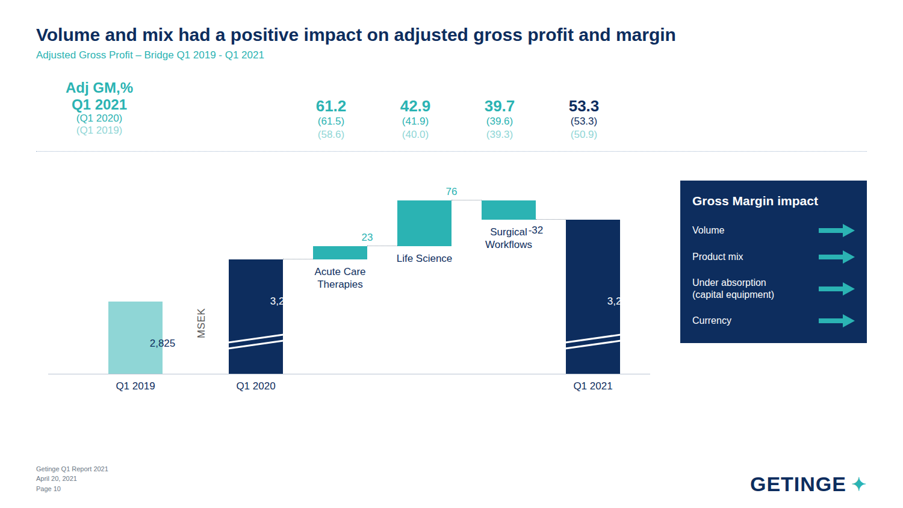Volume and mix had a positive impact on adjusted gross profit and margin
Adjusted Gross Profit – Bridge Q1 2019 - Q1 2021
Adj GM,%
Q1 2021
(Q1 2020)
(Q1 2019)
61.2
(61.5)
(58.6)
42.9
(41.9)
(40.0)
39.7
(39.6)
(39.3)
53.3
(53.3)
(50.9)
MSEK
2,825 Q1 2019
3,218 Q1 2020
23 Acute Care
Therapies
76 Life Science
-32 Surgical
Workflows
3,285 Q1 2021
Gross Margin impact
Volume
Product mix
Under absorption
(capital equipment)
Currency
Getinge Q1 Report 2021
April 20, 2021
Page 10
GETINGE ✦